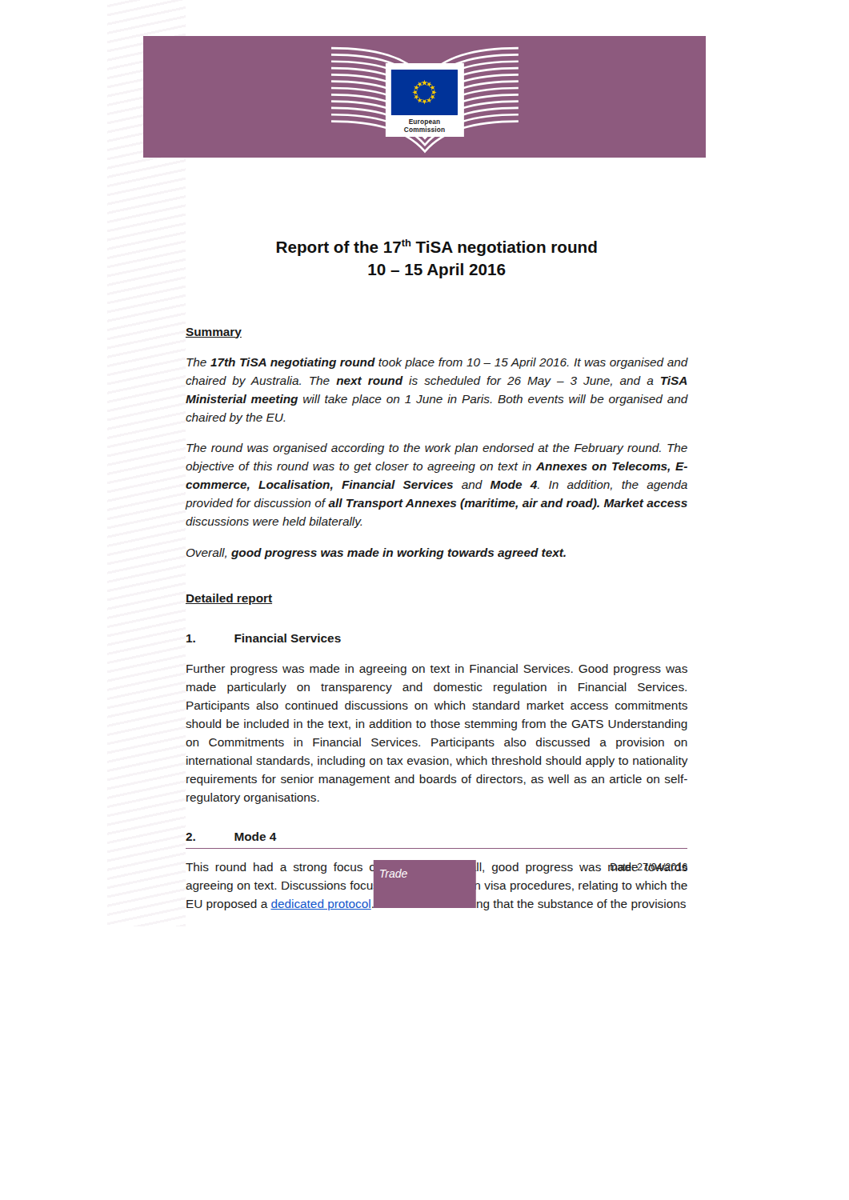European
Commission
Report of the 17th TiSA negotiation round
10 – 15 April 2016
Summary
The 17th TiSA negotiating round took place from 10 – 15 April 2016. It was organised and chaired by Australia. The next round is scheduled for 26 May – 3 June, and a TiSA Ministerial meeting will take place on 1 June in Paris. Both events will be organised and chaired by the EU.
The round was organised according to the work plan endorsed at the February round. The objective of this round was to get closer to agreeing on text in Annexes on Telecoms, E-commerce, Localisation, Financial Services and Mode 4. In addition, the agenda provided for discussion of all Transport Annexes (maritime, air and road). Market access discussions were held bilaterally.
Overall, good progress was made in working towards agreed text.
Detailed report
1. Financial Services
Further progress was made in agreeing on text in Financial Services. Good progress was made particularly on transparency and domestic regulation in Financial Services. Participants also continued discussions on which standard market access commitments should be included in the text, in addition to those stemming from the GATS Understanding on Commitments in Financial Services. Participants also discussed a provision on international standards, including on tax evasion, which threshold should apply to nationality requirements for senior management and boards of directors, as well as an article on self-regulatory organisations.
2. Mode 4
This round had a strong focus on mode 4. Overall, good progress was made towards agreeing on text. Discussions focused on an article on visa procedures, relating to which the EU proposed a dedicated protocol. In the understanding that the substance of the provisions
Trade
Date: 27/04/2016